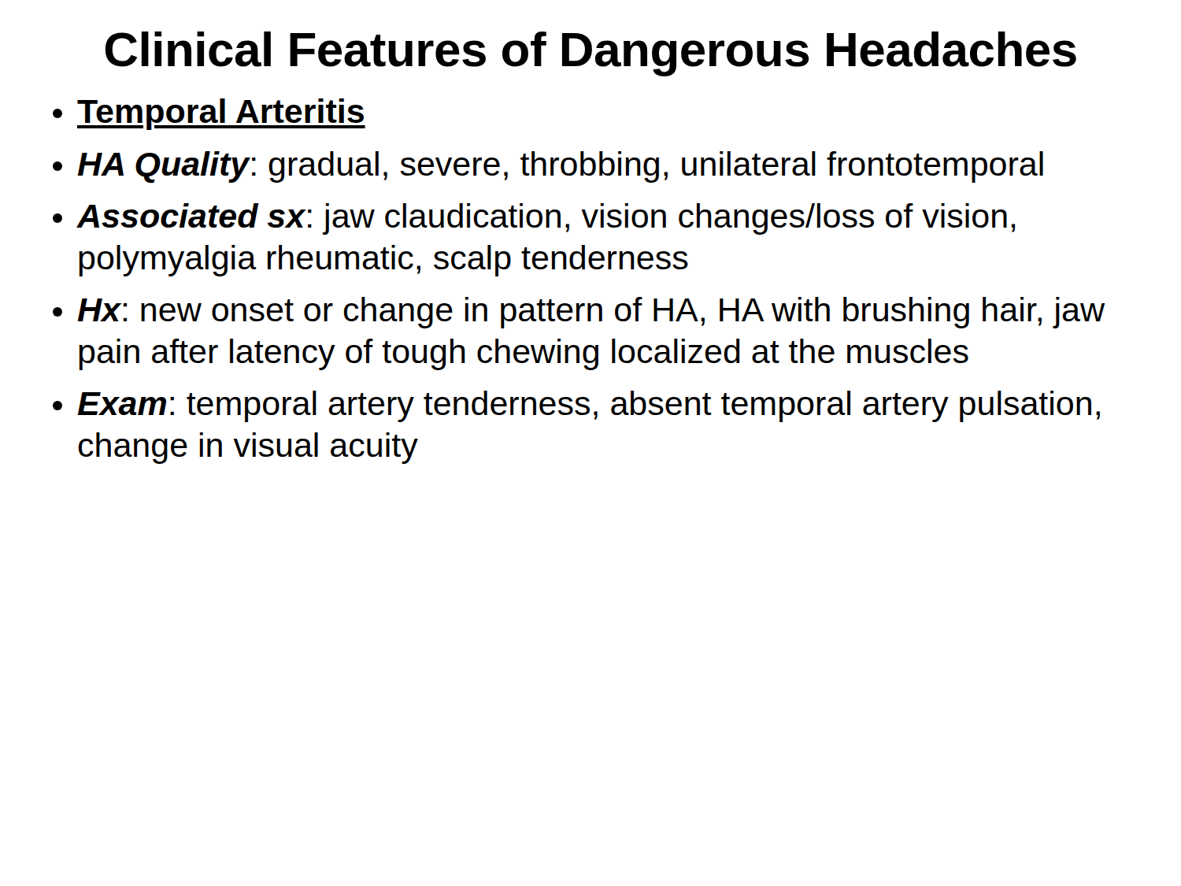Clinical Features of Dangerous Headaches
Temporal Arteritis
HA Quality: gradual, severe, throbbing, unilateral frontotemporal
Associated sx: jaw claudication, vision changes/loss of vision, polymyalgia rheumatic, scalp tenderness
Hx: new onset or change in pattern of HA, HA with brushing hair, jaw pain after latency of tough chewing localized at the muscles
Exam: temporal artery tenderness, absent temporal artery pulsation, change in visual acuity